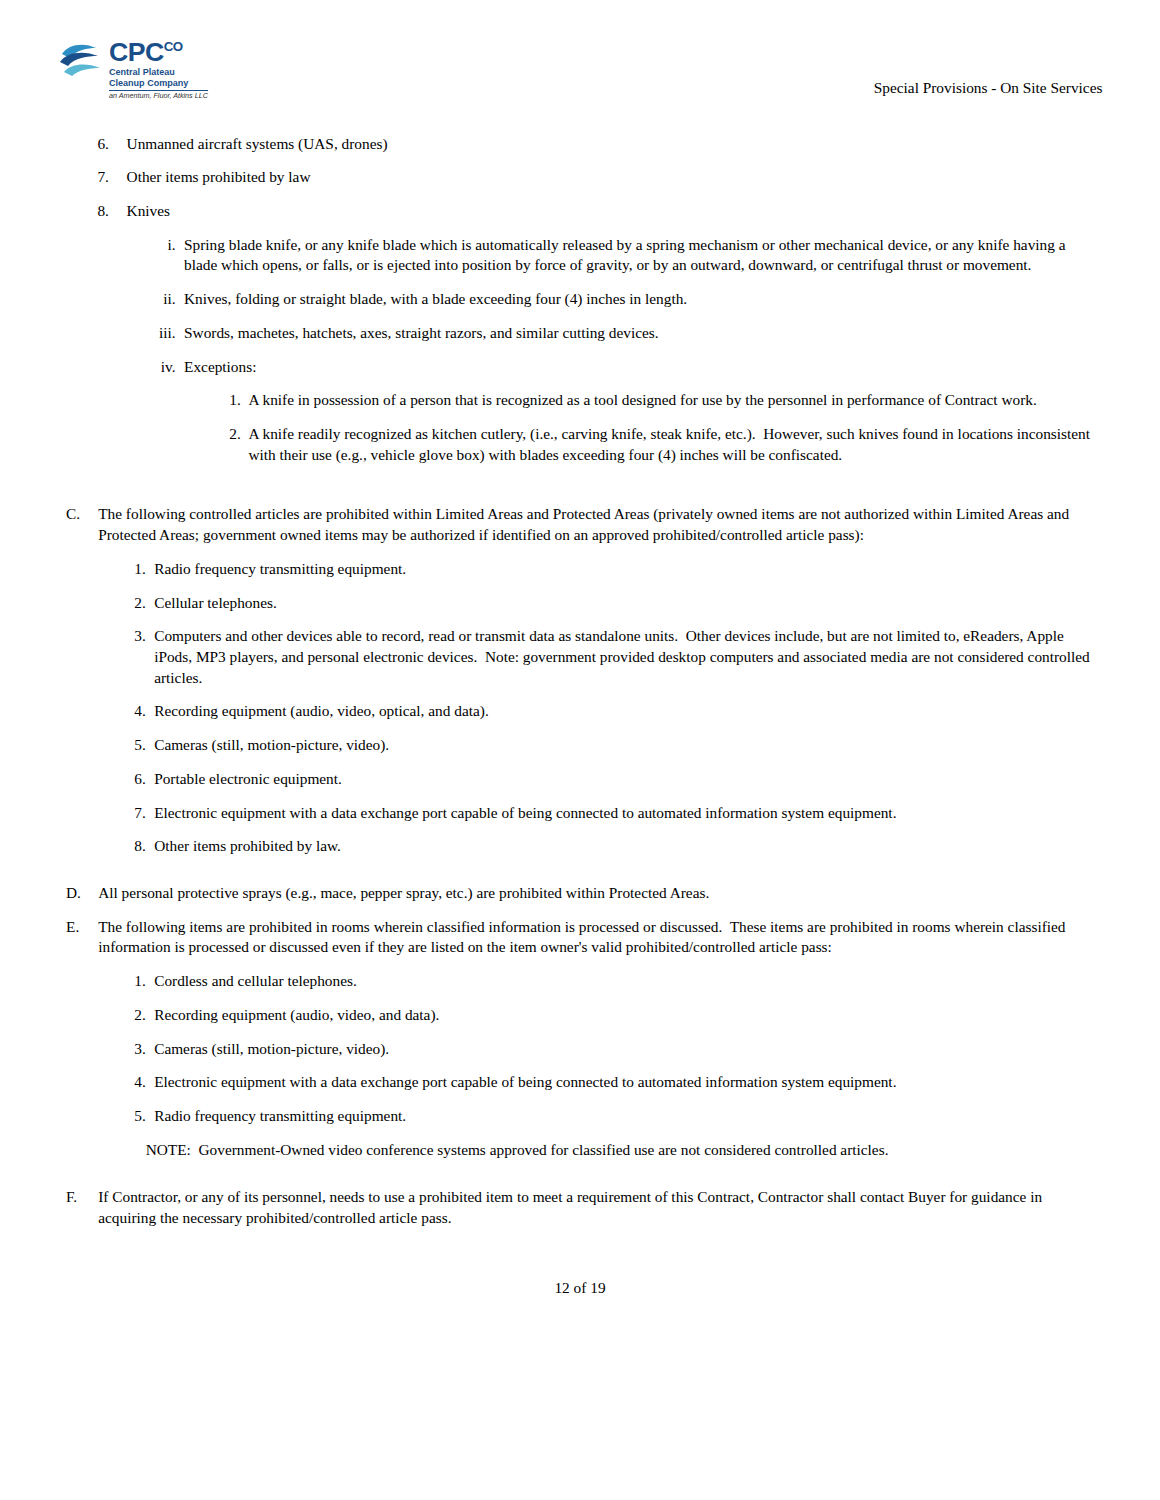CPCCO
Central Plateau
Cleanup Company
an Amentum, Fluor, Atkins LLC
Special Provisions - On Site Services
6. Unmanned aircraft systems (UAS, drones)
7. Other items prohibited by law
8. Knives
i. Spring blade knife, or any knife blade which is automatically released by a spring mechanism or other mechanical device, or any knife having a blade which opens, or falls, or is ejected into position by force of gravity, or by an outward, downward, or centrifugal thrust or movement.
ii. Knives, folding or straight blade, with a blade exceeding four (4) inches in length.
iii. Swords, machetes, hatchets, axes, straight razors, and similar cutting devices.
iv. Exceptions:
1. A knife in possession of a person that is recognized as a tool designed for use by the personnel in performance of Contract work.
2. A knife readily recognized as kitchen cutlery, (i.e., carving knife, steak knife, etc.). However, such knives found in locations inconsistent with their use (e.g., vehicle glove box) with blades exceeding four (4) inches will be confiscated.
C. The following controlled articles are prohibited within Limited Areas and Protected Areas (privately owned items are not authorized within Limited Areas and Protected Areas; government owned items may be authorized if identified on an approved prohibited/controlled article pass):
1. Radio frequency transmitting equipment.
2. Cellular telephones.
3. Computers and other devices able to record, read or transmit data as standalone units. Other devices include, but are not limited to, eReaders, Apple iPods, MP3 players, and personal electronic devices. Note: government provided desktop computers and associated media are not considered controlled articles.
4. Recording equipment (audio, video, optical, and data).
5. Cameras (still, motion-picture, video).
6. Portable electronic equipment.
7. Electronic equipment with a data exchange port capable of being connected to automated information system equipment.
8. Other items prohibited by law.
D. All personal protective sprays (e.g., mace, pepper spray, etc.) are prohibited within Protected Areas.
E. The following items are prohibited in rooms wherein classified information is processed or discussed. These items are prohibited in rooms wherein classified information is processed or discussed even if they are listed on the item owner's valid prohibited/controlled article pass:
1. Cordless and cellular telephones.
2. Recording equipment (audio, video, and data).
3. Cameras (still, motion-picture, video).
4. Electronic equipment with a data exchange port capable of being connected to automated information system equipment.
5. Radio frequency transmitting equipment.
NOTE: Government-Owned video conference systems approved for classified use are not considered controlled articles.
F. If Contractor, or any of its personnel, needs to use a prohibited item to meet a requirement of this Contract, Contractor shall contact Buyer for guidance in acquiring the necessary prohibited/controlled article pass.
12 of 19